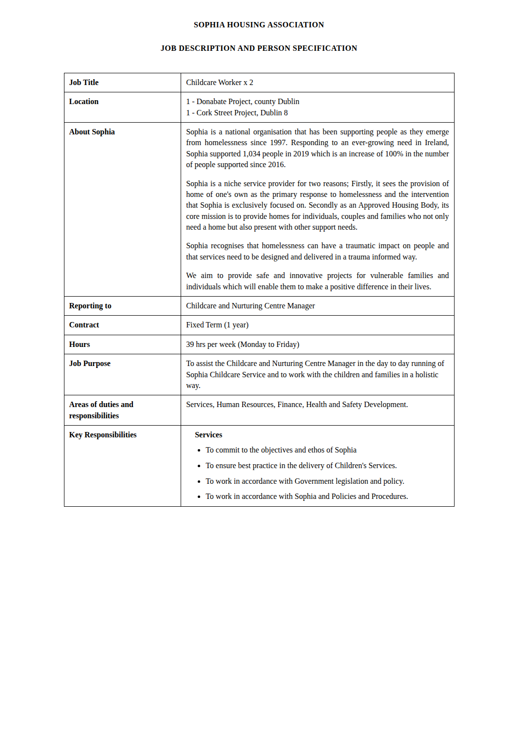SOPHIA HOUSING ASSOCIATION
JOB DESCRIPTION AND PERSON SPECIFICATION
| Job Title | Childcare Worker x 2 |
| Location | 1 - Donabate Project, county Dublin 1 - Cork Street Project, Dublin 8 |
| About Sophia | Sophia is a national organisation that has been supporting people as they emerge from homelessness since 1997. Responding to an ever-growing need in Ireland, Sophia supported 1,034 people in 2019 which is an increase of 100% in the number of people supported since 2016. Sophia is a niche service provider for two reasons; Firstly, it sees the provision of home of one's own as the primary response to homelessness and the intervention that Sophia is exclusively focused on. Secondly as an Approved Housing Body, its core mission is to provide homes for individuals, couples and families who not only need a home but also present with other support needs. Sophia recognises that homelessness can have a traumatic impact on people and that services need to be designed and delivered in a trauma informed way. We aim to provide safe and innovative projects for vulnerable families and individuals which will enable them to make a positive difference in their lives. |
| Reporting to | Childcare and Nurturing Centre Manager |
| Contract | Fixed Term (1 year) |
| Hours | 39 hrs per week (Monday to Friday) |
| Job Purpose | To assist the Childcare and Nurturing Centre Manager in the day to day running of Sophia Childcare Service and to work with the children and families in a holistic way. |
| Areas of duties and responsibilities | Services, Human Resources, Finance, Health and Safety Development. |
| Key Responsibilities | Services To commit to the objectives and ethos of Sophia To ensure best practice in the delivery of Children's Services. To work in accordance with Government legislation and policy. To work in accordance with Sophia and Policies and Procedures. |